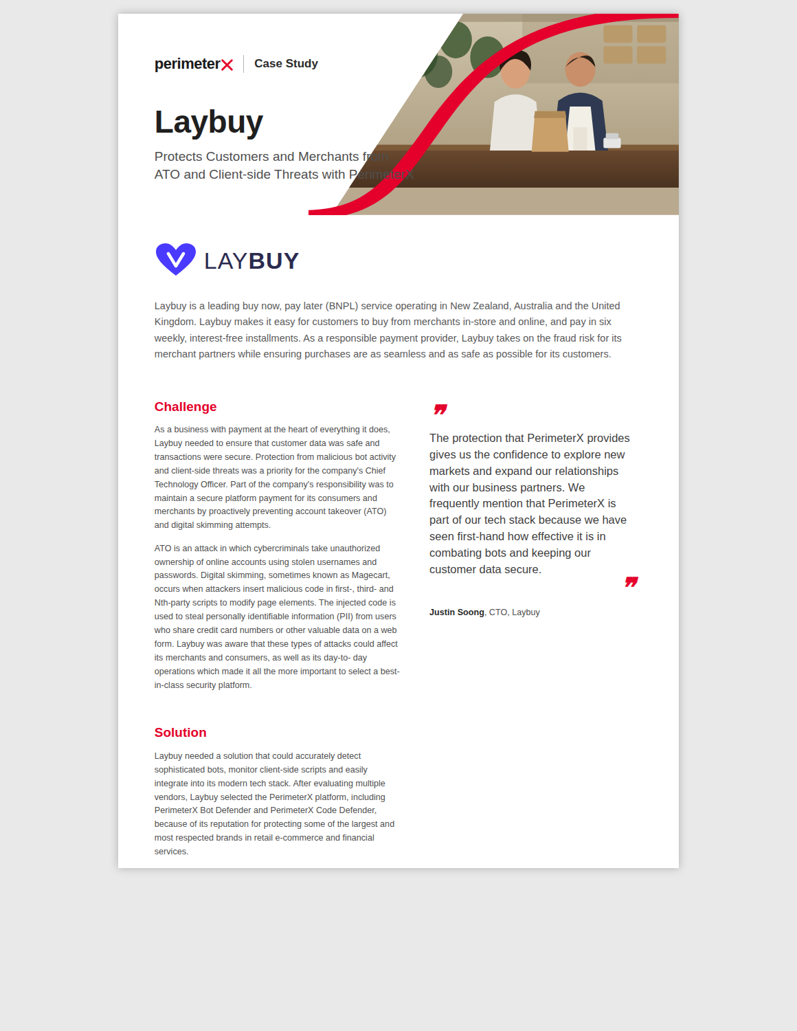perimeter Case Study
Laybuy
Protects Customers and Merchants from
ATO and Client-side Threats with PerimeterX
LAYBUY
Laybuy is a leading buy now, pay later (BNPL) service operating in New Zealand, Australia and the United Kingdom. Laybuy makes it easy for customers to buy from merchants in-store and online, and pay in six weekly, interest-free installments. As a responsible payment provider, Laybuy takes on the fraud risk for its merchant partners while ensuring purchases are as seamless and as safe as possible for its customers.
Challenge
As a business with payment at the heart of everything it does, Laybuy needed to ensure that customer data was safe and transactions were secure. Protection from malicious bot activity and client-side threats was a priority for the company's Chief Technology Officer. Part of the company's responsibility was to maintain a secure platform payment for its consumers and merchants by proactively preventing account takeover (ATO) and digital skimming attempts.
ATO is an attack in which cybercriminals take unauthorized ownership of online accounts using stolen usernames and passwords. Digital skimming, sometimes known as Magecart, occurs when attackers insert malicious code in first-, third- and Nth-party scripts to modify page elements. The injected code is used to steal personally identifiable information (PII) from users who share credit card numbers or other valuable data on a web form. Laybuy was aware that these types of attacks could affect its merchants and consumers, as well as its day-to- day operations which made it all the more important to select a best-in-class security platform.
Solution
Laybuy needed a solution that could accurately detect sophisticated bots, monitor client-side scripts and easily integrate into its modern tech stack. After evaluating multiple vendors, Laybuy selected the PerimeterX platform, including PerimeterX Bot Defender and PerimeterX Code Defender, because of its reputation for protecting some of the largest and most respected brands in retail e-commerce and financial services.
❞
The protection that PerimeterX provides gives us the confidence to explore new markets and expand our relationships with our business partners. We frequently mention that PerimeterX is part of our tech stack because we have seen first-hand how effective it is in combating bots and keeping our customer data secure.
❞
Justin Soong, CTO, Laybuy